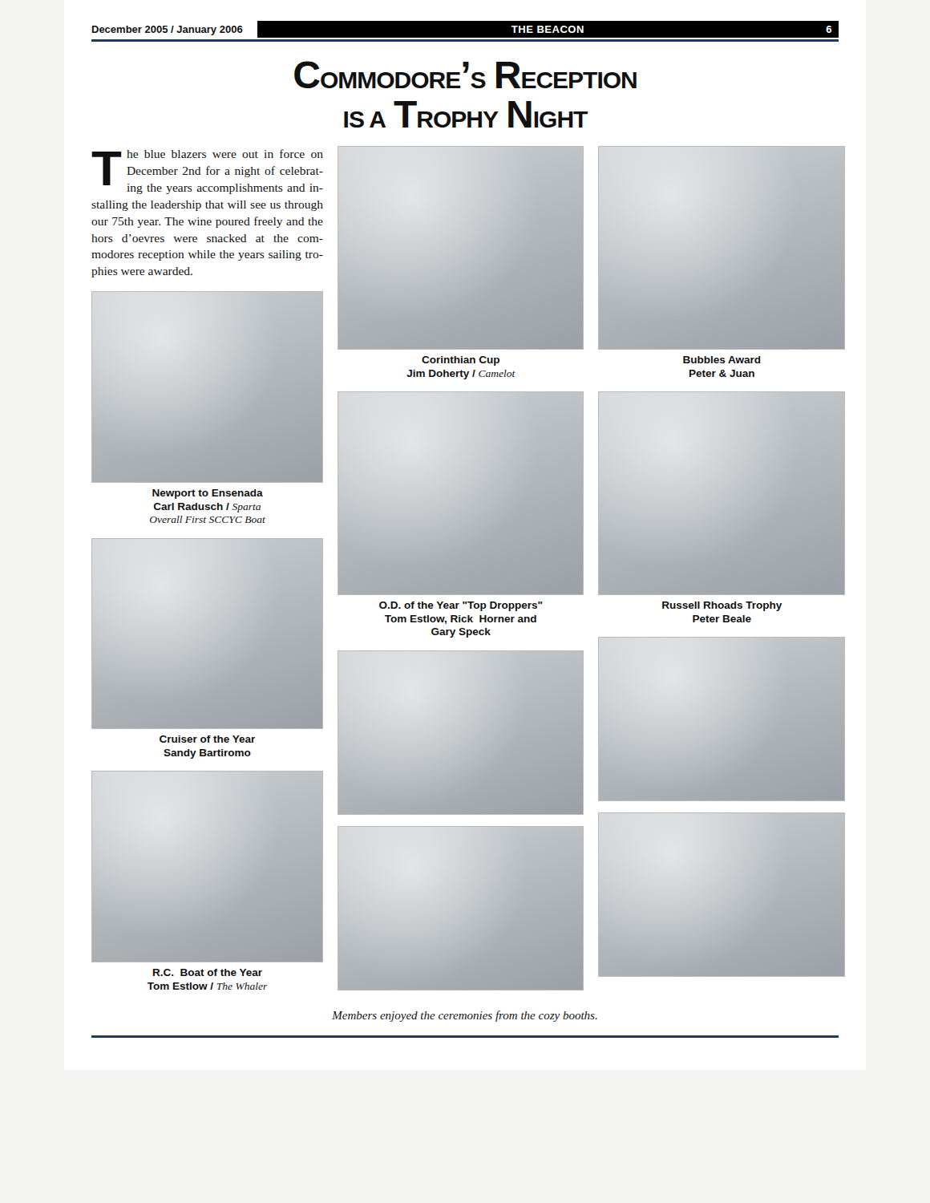December 2005 / January 2006
THE BEACON6
COMMODORE’S RECEPTION
IS A TROPHY NIGHT
The blue blazers were out in force on December 2nd for a night of celebrating the years accomplishments and installing the leadership that will see us through our 75th year. The wine poured freely and the hors d’oevres were snacked at the commodores reception while the years sailing trophies were awarded.
Newport to Ensenada
Carl Radusch / Sparta
Overall First SCCYC Boat
Cruiser of the Year
Sandy Bartiromo
R.C. Boat of the Year
Tom Estlow / The Whaler
Corinthian Cup
Jim Doherty / Camelot
O.D. of the Year "Top Droppers"
Tom Estlow, Rick Horner and
Gary Speck
Bubbles Award
Peter & Juan
Russell Rhoads Trophy
Peter Beale
Members enjoyed the ceremonies from the cozy booths.